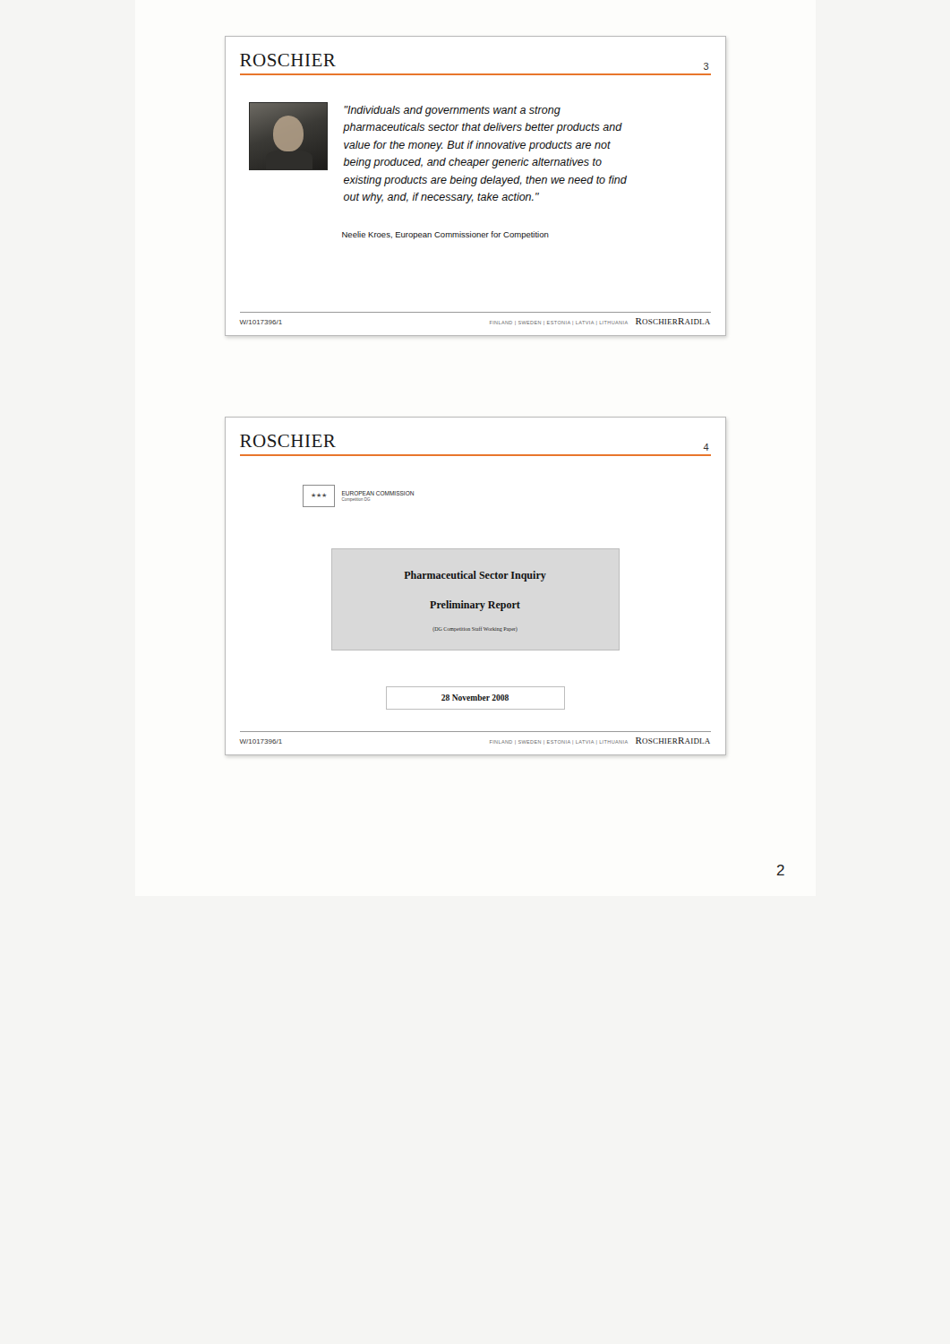ROSCHIER
3
"Individuals and governments want a strong pharmaceuticals sector that delivers better products and value for the money. But if innovative products are not being produced, and cheaper generic alternatives to existing products are being delayed, then we need to find out why, and, if necessary, take action."
Neelie Kroes, European Commissioner for Competition
W/1017396/1
FINLAND | SWEDEN | ESTONIA | LATVIA | LITHUANIA
ROSCHIERRAIDLA
ROSCHIER
4
★ ★ ★
EUROPEAN COMMISSION Competition DG
Pharmaceutical Sector Inquiry
Preliminary Report
(DG Competition Staff Working Paper)
28 November 2008
W/1017396/1
FINLAND | SWEDEN | ESTONIA | LATVIA | LITHUANIA
ROSCHIERRAIDLA
2